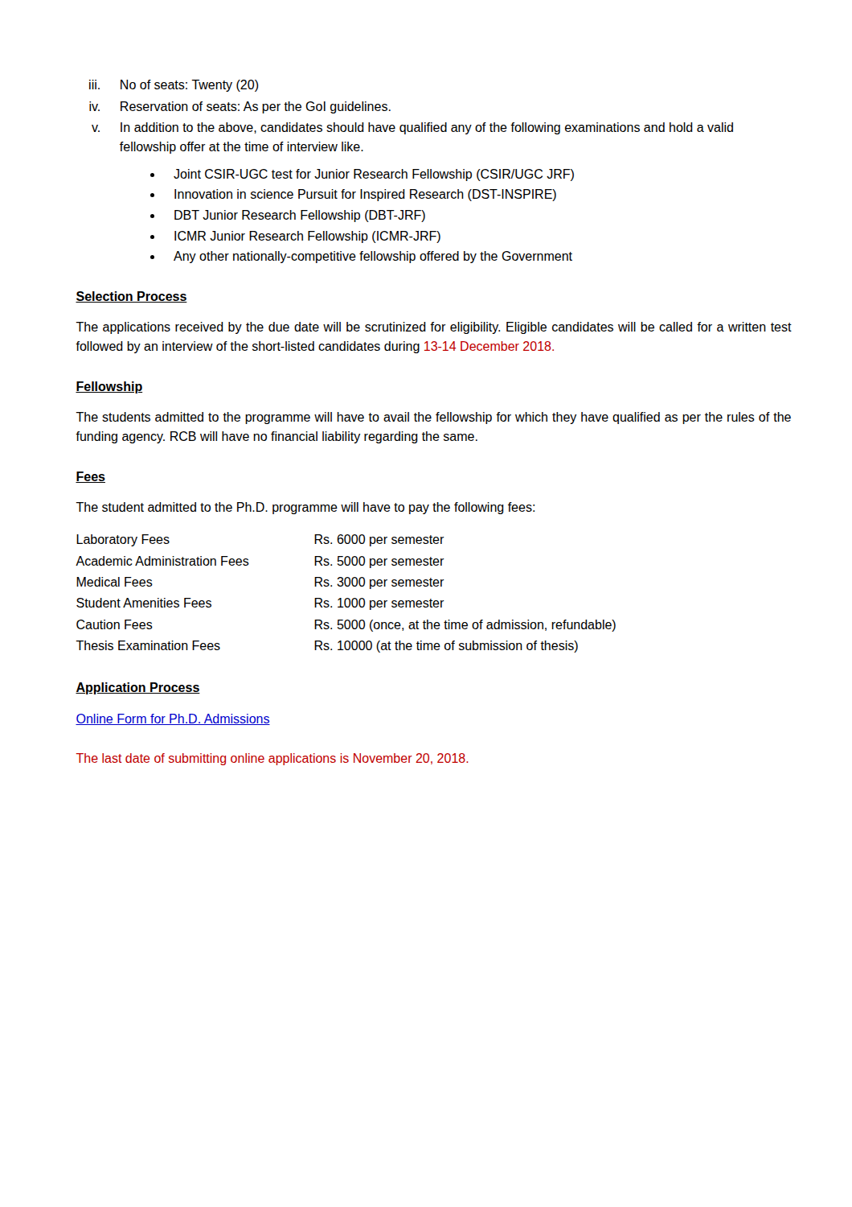No of seats: Twenty (20)
Reservation of seats: As per the GoI guidelines.
In addition to the above, candidates should have qualified any of the following examinations and hold a valid fellowship offer at the time of interview like.
Joint CSIR-UGC test for Junior Research Fellowship (CSIR/UGC JRF)
Innovation in science Pursuit for Inspired Research (DST-INSPIRE)
DBT Junior Research Fellowship (DBT-JRF)
ICMR Junior Research Fellowship (ICMR-JRF)
Any other nationally-competitive fellowship offered by the Government
Selection Process
The applications received by the due date will be scrutinized for eligibility. Eligible candidates will be called for a written test followed by an interview of the short-listed candidates during 13-14 December 2018.
Fellowship
The students admitted to the programme will have to avail the fellowship for which they have qualified as per the rules of the funding agency. RCB will have no financial liability regarding the same.
Fees
The student admitted to the Ph.D. programme will have to pay the following fees:
| Laboratory Fees | Rs. 6000 per semester |
| Academic Administration Fees | Rs. 5000 per semester |
| Medical Fees | Rs. 3000 per semester |
| Student Amenities Fees | Rs. 1000 per semester |
| Caution Fees | Rs. 5000 (once, at the time of admission, refundable) |
| Thesis Examination Fees | Rs. 10000 (at the time of submission of thesis) |
Application Process
Online Form for Ph.D. Admissions
The last date of submitting online applications is November 20, 2018.